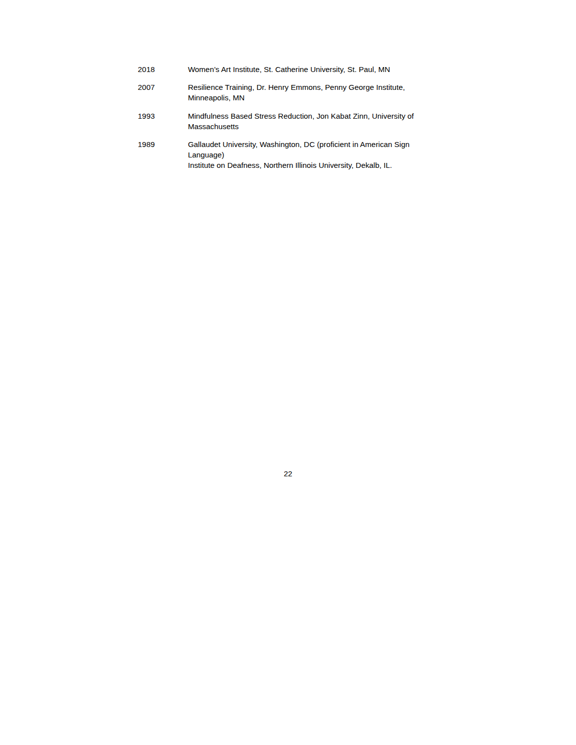| 2018 | Women’s Art Institute, St. Catherine University, St. Paul, MN |
| 2007 | Resilience Training, Dr. Henry Emmons, Penny George Institute, Minneapolis, MN |
| 1993 | Mindfulness Based Stress Reduction, Jon Kabat Zinn, University of Massachusetts |
| 1989 | Gallaudet University, Washington, DC (proficient in American Sign Language) Institute on Deafness, Northern Illinois University, Dekalb, IL. |
22